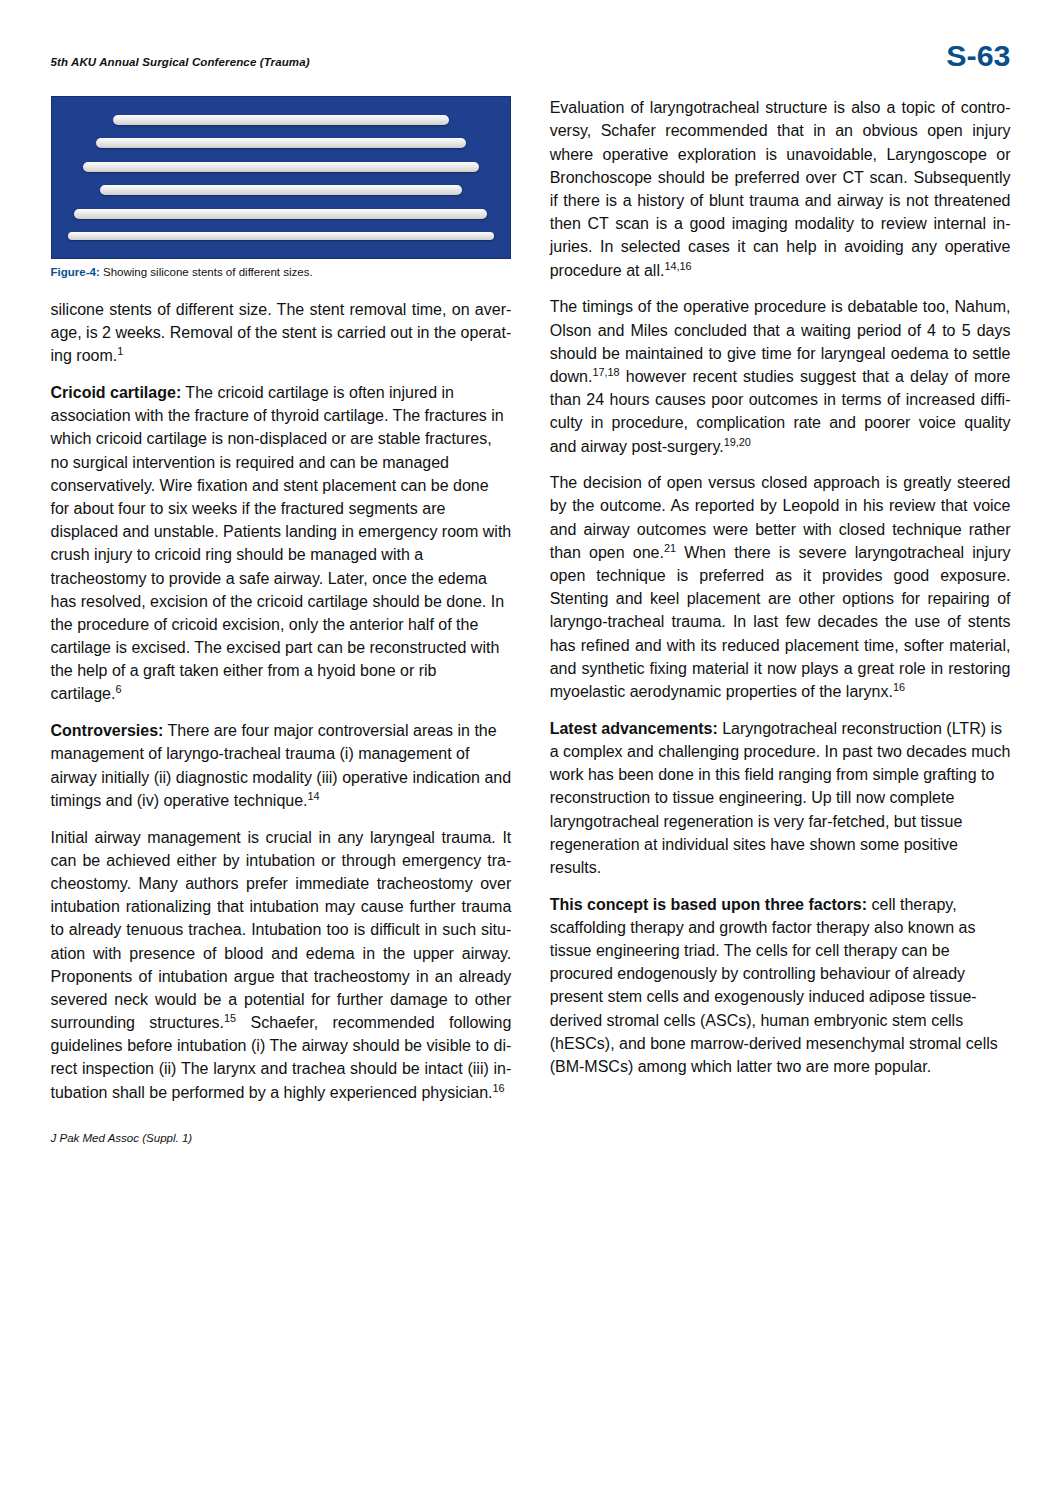5th AKU Annual Surgical Conference (Trauma)
S-63
Figure-4: Showing silicone stents of different sizes.
silicone stents of different size. The stent removal time, on average, is 2 weeks. Removal of the stent is carried out in the operating room.1
Cricoid cartilage:
The cricoid cartilage is often injured in association with the fracture of thyroid cartilage. The fractures in which cricoid cartilage is non-displaced or are stable fractures, no surgical intervention is required and can be managed conservatively. Wire fixation and stent placement can be done for about four to six weeks if the fractured segments are displaced and unstable. Patients landing in emergency room with crush injury to cricoid ring should be managed with a tracheostomy to provide a safe airway. Later, once the edema has resolved, excision of the cricoid cartilage should be done. In the procedure of cricoid excision, only the anterior half of the cartilage is excised. The excised part can be reconstructed with the help of a graft taken either from a hyoid bone or rib cartilage.6
Controversies:
There are four major controversial areas in the management of laryngo-tracheal trauma (i) management of airway initially (ii) diagnostic modality (iii) operative indication and timings and (iv) operative technique.14
Initial airway management is crucial in any laryngeal trauma. It can be achieved either by intubation or through emergency tracheostomy. Many authors prefer immediate tracheostomy over intubation rationalizing that intubation may cause further trauma to already tenuous trachea. Intubation too is difficult in such situation with presence of blood and edema in the upper airway. Proponents of intubation argue that tracheostomy in an already severed neck would be a potential for further damage to other surrounding structures.15 Schaefer, recommended following guidelines before intubation (i) The airway should be visible to direct inspection (ii) The larynx and trachea should be intact (iii) intubation shall be performed by a highly experienced physician.16
Evaluation of laryngotracheal structure is also a topic of controversy, Schafer recommended that in an obvious open injury where operative exploration is unavoidable, Laryngoscope or Bronchoscope should be preferred over CT scan. Subsequently if there is a history of blunt trauma and airway is not threatened then CT scan is a good imaging modality to review internal injuries. In selected cases it can help in avoiding any operative procedure at all.14,16
The timings of the operative procedure is debatable too, Nahum, Olson and Miles concluded that a waiting period of 4 to 5 days should be maintained to give time for laryngeal oedema to settle down.17,18 however recent studies suggest that a delay of more than 24 hours causes poor outcomes in terms of increased difficulty in procedure, complication rate and poorer voice quality and airway post-surgery.19,20
The decision of open versus closed approach is greatly steered by the outcome. As reported by Leopold in his review that voice and airway outcomes were better with closed technique rather than open one.21 When there is severe laryngotracheal injury open technique is preferred as it provides good exposure. Stenting and keel placement are other options for repairing of laryngo-tracheal trauma. In last few decades the use of stents has refined and with its reduced placement time, softer material, and synthetic fixing material it now plays a great role in restoring myoelastic aerodynamic properties of the larynx.16
Latest advancements:
Laryngotracheal reconstruction (LTR) is a complex and challenging procedure. In past two decades much work has been done in this field ranging from simple grafting to reconstruction to tissue engineering. Up till now complete laryngotracheal regeneration is very far-fetched, but tissue regeneration at individual sites have shown some positive results.
This concept is based upon three factors:
cell therapy, scaffolding therapy and growth factor therapy also known as tissue engineering triad. The cells for cell therapy can be procured endogenously by controlling behaviour of already present stem cells and exogenously induced adipose tissue-derived stromal cells (ASCs), human embryonic stem cells (hESCs), and bone marrow-derived mesenchymal stromal cells (BM-MSCs) among which latter two are more popular.
J Pak Med Assoc (Suppl. 1)